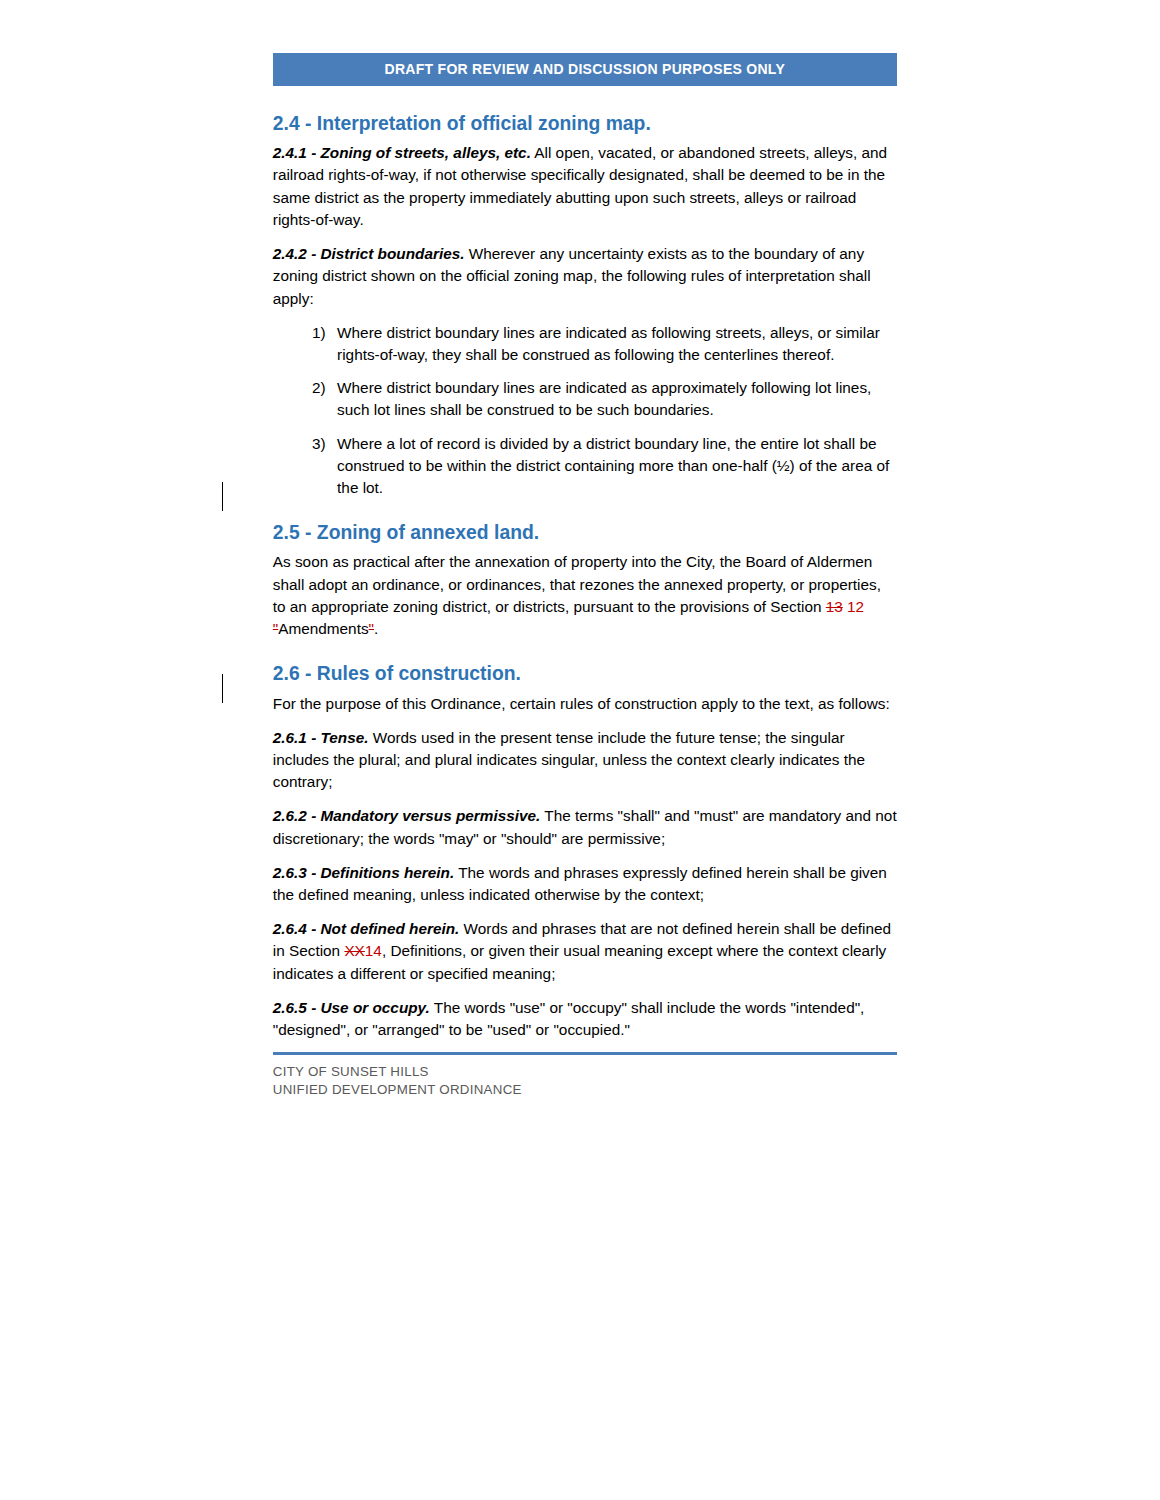DRAFT FOR REVIEW AND DISCUSSION PURPOSES ONLY
2.4 - Interpretation of official zoning map.
2.4.1 - Zoning of streets, alleys, etc. All open, vacated, or abandoned streets, alleys, and railroad rights-of-way, if not otherwise specifically designated, shall be deemed to be in the same district as the property immediately abutting upon such streets, alleys or railroad rights-of-way.
2.4.2 - District boundaries. Wherever any uncertainty exists as to the boundary of any zoning district shown on the official zoning map, the following rules of interpretation shall apply:
Where district boundary lines are indicated as following streets, alleys, or similar rights-of-way, they shall be construed as following the centerlines thereof.
Where district boundary lines are indicated as approximately following lot lines, such lot lines shall be construed to be such boundaries.
Where a lot of record is divided by a district boundary line, the entire lot shall be construed to be within the district containing more than one-half (½) of the area of the lot.
2.5 - Zoning of annexed land.
As soon as practical after the annexation of property into the City, the Board of Aldermen shall adopt an ordinance, or ordinances, that rezones the annexed property, or properties, to an appropriate zoning district, or districts, pursuant to the provisions of Section 13 12 "Amendments".
2.6 - Rules of construction.
For the purpose of this Ordinance, certain rules of construction apply to the text, as follows:
2.6.1 - Tense. Words used in the present tense include the future tense; the singular includes the plural; and plural indicates singular, unless the context clearly indicates the contrary;
2.6.2 - Mandatory versus permissive. The terms "shall" and "must" are mandatory and not discretionary; the words "may" or "should" are permissive;
2.6.3 - Definitions herein. The words and phrases expressly defined herein shall be given the defined meaning, unless indicated otherwise by the context;
2.6.4 - Not defined herein. Words and phrases that are not defined herein shall be defined in Section XX 14, Definitions, or given their usual meaning except where the context clearly indicates a different or specified meaning;
2.6.5 - Use or occupy. The words "use" or "occupy" shall include the words "intended", "designed", or "arranged" to be "used" or "occupied."
CITY OF SUNSET HILLS
UNIFIED DEVELOPMENT ORDINANCE